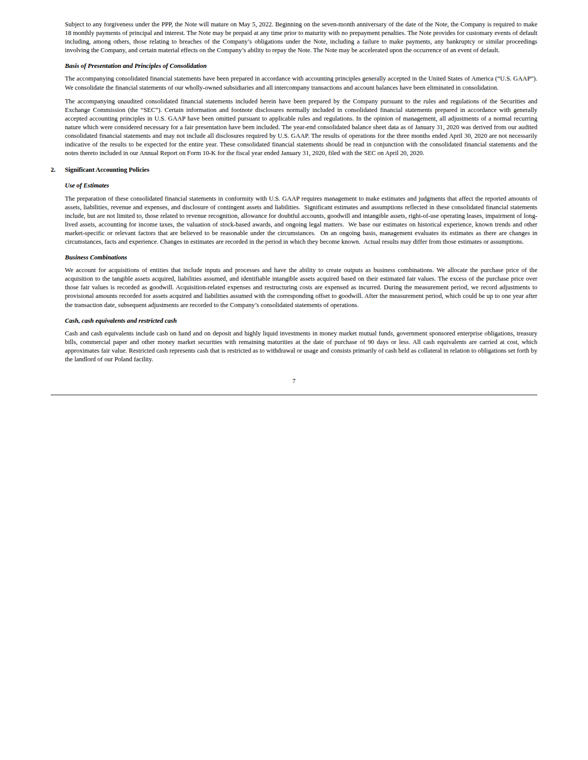Subject to any forgiveness under the PPP, the Note will mature on May 5, 2022. Beginning on the seven-month anniversary of the date of the Note, the Company is required to make 18 monthly payments of principal and interest. The Note may be prepaid at any time prior to maturity with no prepayment penalties. The Note provides for customary events of default including, among others, those relating to breaches of the Company’s obligations under the Note, including a failure to make payments, any bankruptcy or similar proceedings involving the Company, and certain material effects on the Company’s ability to repay the Note. The Note may be accelerated upon the occurrence of an event of default.
Basis of Presentation and Principles of Consolidation
The accompanying consolidated financial statements have been prepared in accordance with accounting principles generally accepted in the United States of America (“U.S. GAAP”). We consolidate the financial statements of our wholly-owned subsidiaries and all intercompany transactions and account balances have been eliminated in consolidation.
The accompanying unaudited consolidated financial statements included herein have been prepared by the Company pursuant to the rules and regulations of the Securities and Exchange Commission (the “SEC”). Certain information and footnote disclosures normally included in consolidated financial statements prepared in accordance with generally accepted accounting principles in U.S. GAAP have been omitted pursuant to applicable rules and regulations. In the opinion of management, all adjustments of a normal recurring nature which were considered necessary for a fair presentation have been included. The year-end consolidated balance sheet data as of January 31, 2020 was derived from our audited consolidated financial statements and may not include all disclosures required by U.S. GAAP. The results of operations for the three months ended April 30, 2020 are not necessarily indicative of the results to be expected for the entire year. These consolidated financial statements should be read in conjunction with the consolidated financial statements and the notes thereto included in our Annual Report on Form 10-K for the fiscal year ended January 31, 2020, filed with the SEC on April 20, 2020.
2. Significant Accounting Policies
Use of Estimates
The preparation of these consolidated financial statements in conformity with U.S. GAAP requires management to make estimates and judgments that affect the reported amounts of assets, liabilities, revenue and expenses, and disclosure of contingent assets and liabilities. Significant estimates and assumptions reflected in these consolidated financial statements include, but are not limited to, those related to revenue recognition, allowance for doubtful accounts, goodwill and intangible assets, right-of-use operating leases, impairment of long-lived assets, accounting for income taxes, the valuation of stock-based awards, and ongoing legal matters. We base our estimates on historical experience, known trends and other market-specific or relevant factors that are believed to be reasonable under the circumstances. On an ongoing basis, management evaluates its estimates as there are changes in circumstances, facts and experience. Changes in estimates are recorded in the period in which they become known. Actual results may differ from those estimates or assumptions.
Business Combinations
We account for acquisitions of entities that include inputs and processes and have the ability to create outputs as business combinations. We allocate the purchase price of the acquisition to the tangible assets acquired, liabilities assumed, and identifiable intangible assets acquired based on their estimated fair values. The excess of the purchase price over those fair values is recorded as goodwill. Acquisition-related expenses and restructuring costs are expensed as incurred. During the measurement period, we record adjustments to provisional amounts recorded for assets acquired and liabilities assumed with the corresponding offset to goodwill. After the measurement period, which could be up to one year after the transaction date, subsequent adjustments are recorded to the Company’s consolidated statements of operations.
Cash, cash equivalents and restricted cash
Cash and cash equivalents include cash on hand and on deposit and highly liquid investments in money market mutual funds, government sponsored enterprise obligations, treasury bills, commercial paper and other money market securities with remaining maturities at the date of purchase of 90 days or less. All cash equivalents are carried at cost, which approximates fair value. Restricted cash represents cash that is restricted as to withdrawal or usage and consists primarily of cash held as collateral in relation to obligations set forth by the landlord of our Poland facility.
7